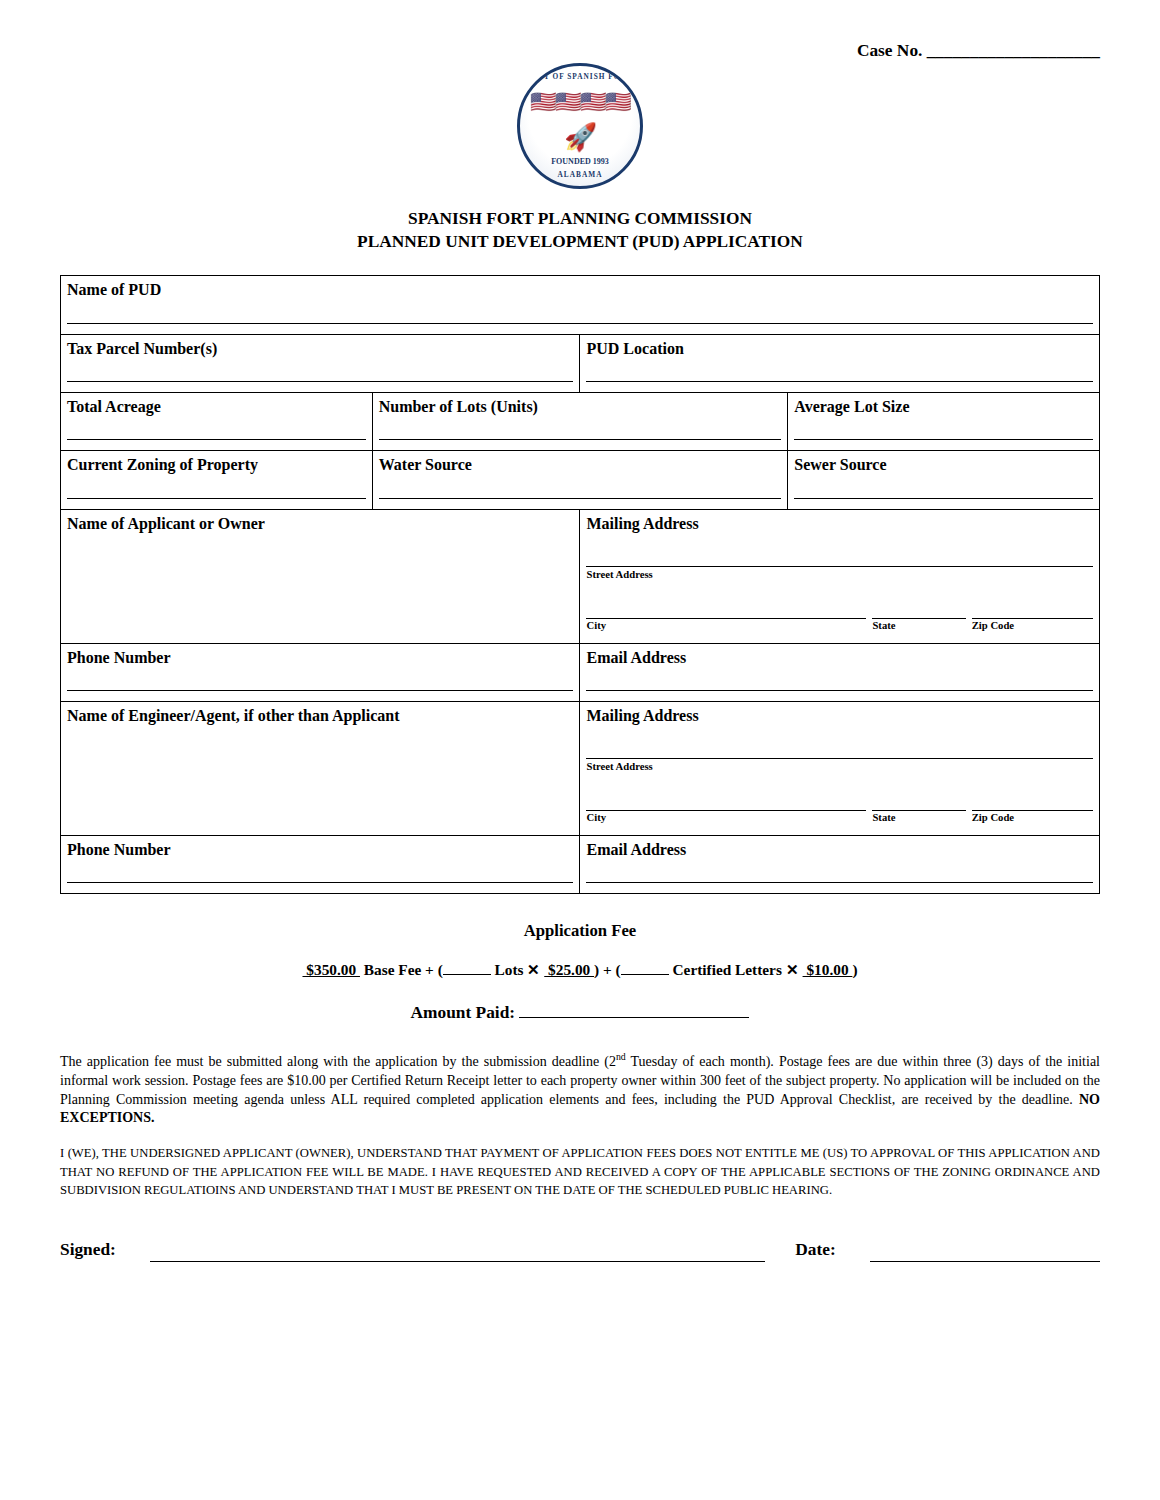Case No. ____________________
CITY OF SPANISH FORT
🇺🇸🇺🇸🇺🇸🇺🇸
🚀
FOUNDED 1993
ALABAMA
SPANISH FORT PLANNING COMMISSION
PLANNED UNIT DEVELOPMENT (PUD) APPLICATION
| Name of PUD |
| Tax Parcel Number(s) | PUD Location |
| Total Acreage | Number of Lots (Units) | Average Lot Size |
| Current Zoning of Property | Water Source | Sewer Source |
| Name of Applicant or Owner | Mailing Address Street Address City State Zip Code |
| Phone Number | Email Address |
| Name of Engineer/Agent, if other than Applicant | Mailing Address Street Address City State Zip Code |
| Phone Number | Email Address |
Application Fee
$350.00 Base Fee + ( Lots ✕ $25.00 ) + ( Certified Letters ✕ $10.00 )
Amount Paid:
The application fee must be submitted along with the application by the submission deadline (2nd Tuesday of each month). Postage fees are due within three (3) days of the initial informal work session. Postage fees are $10.00 per Certified Return Receipt letter to each property owner within 300 feet of the subject property. No application will be included on the Planning Commission meeting agenda unless ALL required completed application elements and fees, including the PUD Approval Checklist, are received by the deadline. NO EXCEPTIONS.
I (WE), THE UNDERSIGNED APPLICANT (OWNER), UNDERSTAND THAT PAYMENT OF APPLICATION FEES DOES NOT ENTITLE ME (US) TO APPROVAL OF THIS APPLICATION AND THAT NO REFUND OF THE APPLICATION FEE WILL BE MADE. I HAVE REQUESTED AND RECEIVED A COPY OF THE APPLICABLE SECTIONS OF THE ZONING ORDINANCE AND SUBDIVISION REGULATIOINS AND UNDERSTAND THAT I MUST BE PRESENT ON THE DATE OF THE SCHEDULED PUBLIC HEARING.
Signed: Date: